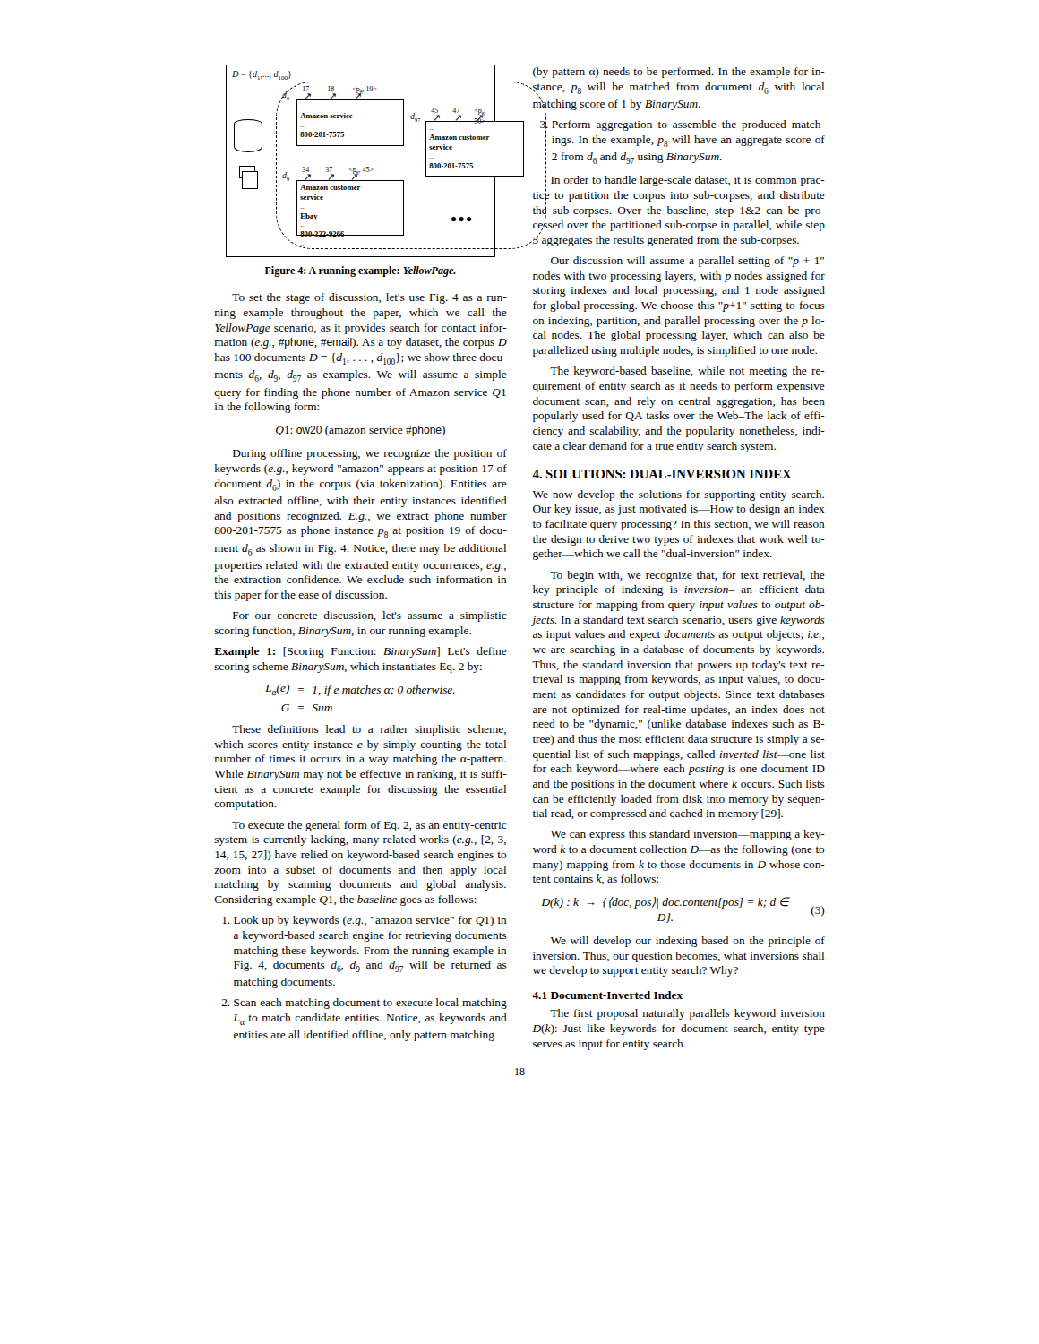D = {d1,..., d100}
d6
...
Amazon service
...
800-201-7575
...
17
18
<p8, 19>
↗
↗
↗
d97
...
Amazon customer
service
...
800-201-7575
...
45
47
<p8, 50>
↗
↗
↗
d9
Amazon customer
service
...
Ebay
...
800-322-9266
...
34
37
<p8, 45>
↗
↗
↗
•••
Figure 4: A running example: YellowPage.
To set the stage of discussion, let's use Fig. 4 as a running example throughout the paper, which we call the YellowPage scenario, as it provides search for contact information (e.g., #phone, #email). As a toy dataset, the corpus D has 100 documents D = {d1, . . . , d100}; we show three documents d6, d9, d97 as examples. We will assume a simple query for finding the phone number of Amazon service Q1 in the following form:
Q1: ow20 (amazon service #phone)
During offline processing, we recognize the position of keywords (e.g., keyword "amazon" appears at position 17 of document d6) in the corpus (via tokenization). Entities are also extracted offline, with their entity instances identified and positions recognized. E.g., we extract phone number 800-201-7575 as phone instance p8 at position 19 of document d6 as shown in Fig. 4. Notice, there may be additional properties related with the extracted entity occurrences, e.g., the extraction confidence. We exclude such information in this paper for the ease of discussion.
For our concrete discussion, let's assume a simplistic scoring function, BinarySum, in our running example.
Example 1: [Scoring Function: BinarySum] Let's define scoring scheme BinarySum, which instantiates Eq. 2 by:
| L α ( e ) | = | 1, if e matches α; 0 otherwise. |
| G | = | Sum |
These definitions lead to a rather simplistic scheme, which scores entity instance e by simply counting the total number of times it occurs in a way matching the α-pattern. While BinarySum may not be effective in ranking, it is sufficient as a concrete example for discussing the essential computation.
To execute the general form of Eq. 2, as an entity-centric system is currently lacking, many related works (e.g., [2, 3, 14, 15, 27]) have relied on keyword-based search engines to zoom into a subset of documents and then apply local matching by scanning documents and global analysis. Considering example Q1, the baseline goes as follows:
Look up by keywords (e.g., "amazon service" for Q1) in a keyword-based search engine for retrieving documents matching these keywords. From the running example in Fig. 4, documents d6, d9 and d97 will be returned as matching documents.
Scan each matching document to execute local matching Lα to match candidate entities. Notice, as keywords and entities are all identified offline, only pattern matching
(by pattern α) needs to be performed. In the example for instance, p8 will be matched from document d6 with local matching score of 1 by BinarySum.
Perform aggregation to assemble the produced matchings. In the example, p8 will have an aggregate score of 2 from d6 and d97 using BinarySum.
In order to handle large-scale dataset, it is common practice to partition the corpus into sub-corpses, and distribute the sub-corpses. Over the baseline, step 1&2 can be processed over the partitioned sub-corpse in parallel, while step 3 aggregates the results generated from the sub-corpses.
Our discussion will assume a parallel setting of "p + 1" nodes with two processing layers, with p nodes assigned for storing indexes and local processing, and 1 node assigned for global processing. We choose this "p+1" setting to focus on indexing, partition, and parallel processing over the p local nodes. The global processing layer, which can also be parallelized using multiple nodes, is simplified to one node.
The keyword-based baseline, while not meeting the requirement of entity search as it needs to perform expensive document scan, and rely on central aggregation, has been popularly used for QA tasks over the Web–The lack of efficiency and scalability, and the popularity nonetheless, indicate a clear demand for a true entity search system.
4. SOLUTIONS: DUAL-INVERSION INDEX
We now develop the solutions for supporting entity search. Our key issue, as just motivated is—How to design an index to facilitate query processing? In this section, we will reason the design to derive two types of indexes that work well together—which we call the "dual-inversion" index.
To begin with, we recognize that, for text retrieval, the key principle of indexing is inversion– an efficient data structure for mapping from query input values to output objects. In a standard text search scenario, users give keywords as input values and expect documents as output objects; i.e., we are searching in a database of documents by keywords. Thus, the standard inversion that powers up today's text retrieval is mapping from keywords, as input values, to document as candidates for output objects. Since text databases are not optimized for real-time updates, an index does not need to be "dynamic," (unlike database indexes such as B-tree) and thus the most efficient data structure is simply a sequential list of such mappings, called inverted list—one list for each keyword—where each posting is one document ID and the positions in the document where k occurs. Such lists can be efficiently loaded from disk into memory by sequential read, or compressed and cached in memory [29].
We can express this standard inversion—mapping a keyword k to a document collection D—as the following (one to many) mapping from k to those documents in D whose content contains k, as follows:
D(k) : k → {⟨doc, pos⟩| doc.content[pos] = k; d ∈ D}.
(3)
We will develop our indexing based on the principle of inversion. Thus, our question becomes, what inversions shall we develop to support entity search? Why?
4.1 Document-Inverted Index
The first proposal naturally parallels keyword inversion D(k): Just like keywords for document search, entity type serves as input for entity search.
18